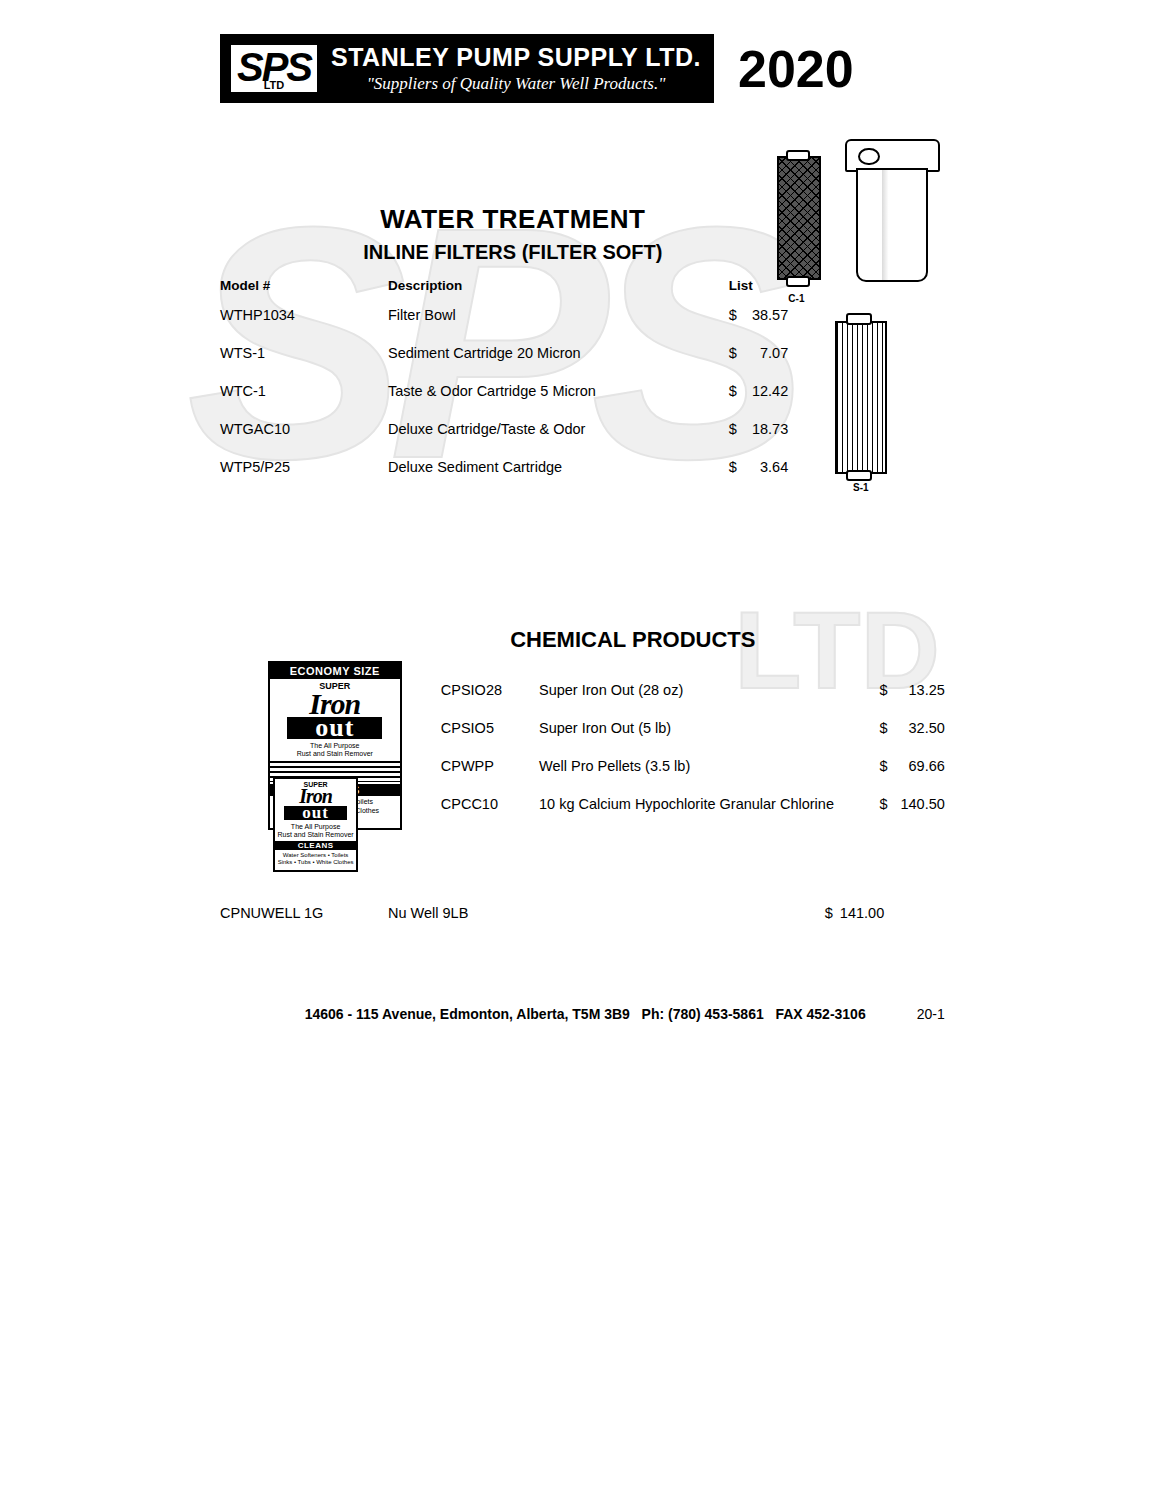SPSLTD
STANLEY PUMP SUPPLY LTD.
"Suppliers of Quality Water Well Products."
2020
SPS
LTD
C-1
S-1
WATER TREATMENT
INLINE FILTERS (FILTER SOFT)
| Model # | Description | List |
| --- | --- | --- |
| WTHP1034 | Filter Bowl | $ 38.57 |
| WTS-1 | Sediment Cartridge 20 Micron | $ 7.07 |
| WTC-1 | Taste & Odor Cartridge 5 Micron | $ 12.42 |
| WTGAC10 | Deluxe Cartridge/Taste & Odor | $ 18.73 |
| WTP5/P25 | Deluxe Sediment Cartridge | $ 3.64 |
CHEMICAL PRODUCTS
ECONOMY SIZE
SUPER
Ironout
The All Purpose
Rust and Stain Remover
CLEANS
Water Softeners • Toilets
Sinks • Tubs • White Clothes
Dishwashers
SUPER
Ironout
The All Purpose
Rust and Stain Remover
CLEANS
Water Softeners • Toilets
Sinks • Tubs • White Clothes
| CPSIO28 | Super Iron Out (28 oz) | $ 13.25 |
| CPSIO5 | Super Iron Out (5 lb) | $ 32.50 |
| CPWPP | Well Pro Pellets (3.5 lb) | $ 69.66 |
| CPCC10 | 10 kg Calcium Hypochlorite Granular Chlorine | $ 140.50 |
CPNUWELL 1G
Nu Well 9LB
$141.00
14606 - 115 Avenue, Edmonton, Alberta, T5M 3B9 Ph: (780) 453-5861 FAX 452-3106
20-1